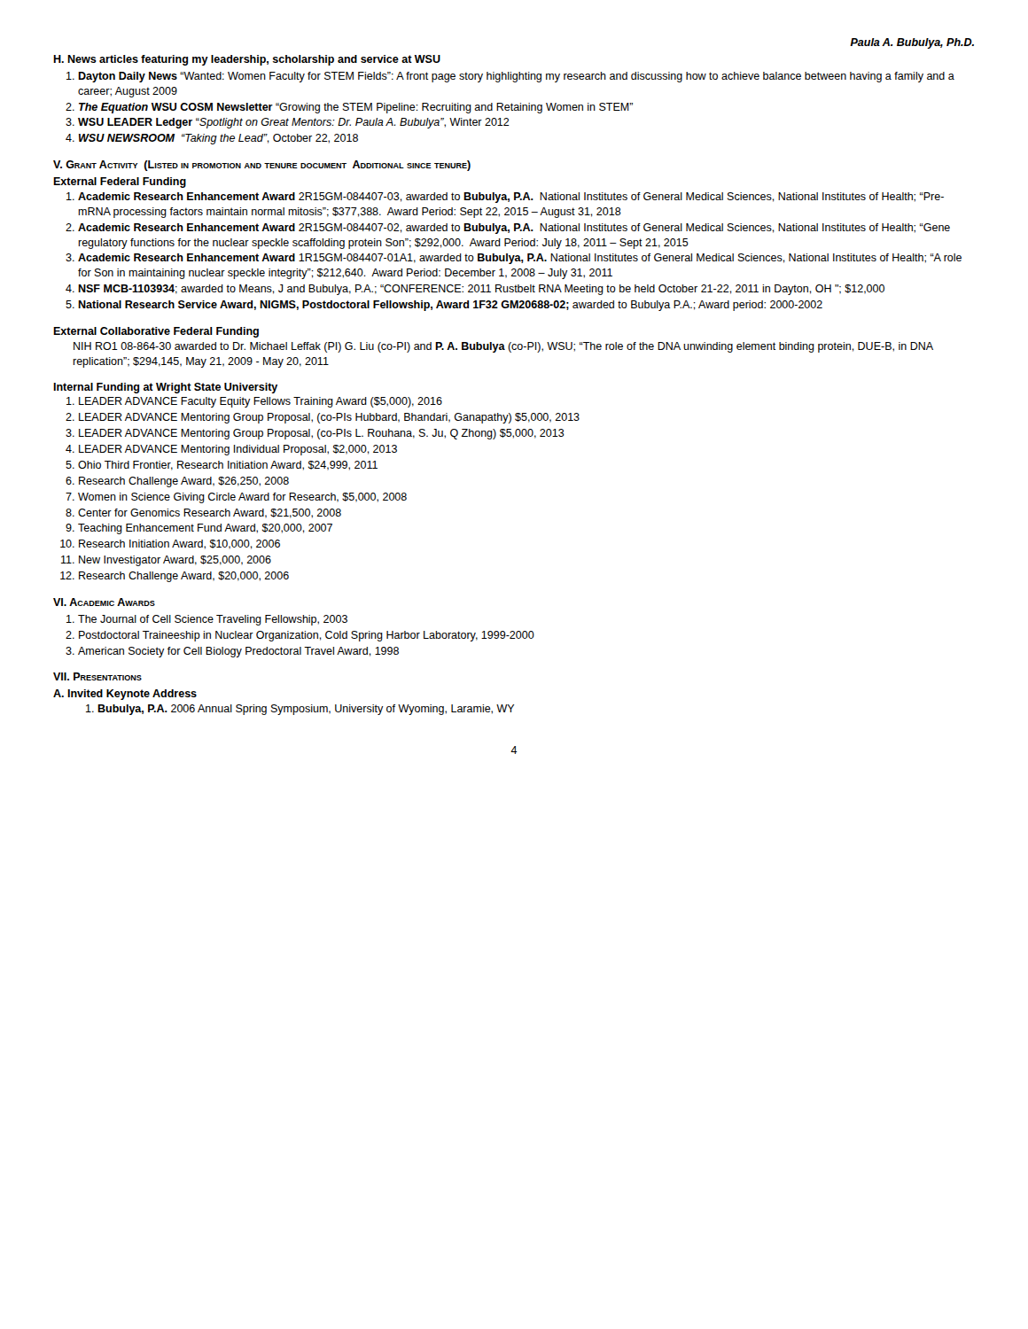Paula A. Bubulya, Ph.D.
H. News articles featuring my leadership, scholarship and service at WSU
Dayton Daily News “Wanted: Women Faculty for STEM Fields”: A front page story highlighting my research and discussing how to achieve balance between having a family and a career; August 2009
The Equation WSU COSM Newsletter “Growing the STEM Pipeline: Recruiting and Retaining Women in STEM”
WSU LEADER Ledger “Spotlight on Great Mentors: Dr. Paula A. Bubulya”, Winter 2012
WSU NEWSROOM “Taking the Lead”, October 22, 2018
V. Grant Activity (Listed in promotion and tenure document Additional since tenure)
External Federal Funding
Academic Research Enhancement Award 2R15GM-084407-03, awarded to Bubulya, P.A. National Institutes of General Medical Sciences, National Institutes of Health; “Pre-mRNA processing factors maintain normal mitosis”; $377,388. Award Period: Sept 22, 2015 – August 31, 2018
Academic Research Enhancement Award 2R15GM-084407-02, awarded to Bubulya, P.A. National Institutes of General Medical Sciences, National Institutes of Health; “Gene regulatory functions for the nuclear speckle scaffolding protein Son”; $292,000. Award Period: July 18, 2011 – Sept 21, 2015
Academic Research Enhancement Award 1R15GM-084407-01A1, awarded to Bubulya, P.A. National Institutes of General Medical Sciences, National Institutes of Health; “A role for Son in maintaining nuclear speckle integrity”; $212,640. Award Period: December 1, 2008 – July 31, 2011
NSF MCB-1103934; awarded to Means, J and Bubulya, P.A.; “CONFERENCE: 2011 Rustbelt RNA Meeting to be held October 21-22, 2011 in Dayton, OH "; $12,000
National Research Service Award, NIGMS, Postdoctoral Fellowship, Award 1F32 GM20688-02; awarded to Bubulya P.A.; Award period: 2000-2002
External Collaborative Federal Funding
NIH RO1 08-864-30 awarded to Dr. Michael Leffak (PI) G. Liu (co-PI) and P. A. Bubulya (co-PI), WSU; “The role of the DNA unwinding element binding protein, DUE-B, in DNA replication”; $294,145, May 21, 2009 - May 20, 2011
Internal Funding at Wright State University
LEADER ADVANCE Faculty Equity Fellows Training Award ($5,000), 2016
LEADER ADVANCE Mentoring Group Proposal, (co-PIs Hubbard, Bhandari, Ganapathy) $5,000, 2013
LEADER ADVANCE Mentoring Group Proposal, (co-PIs L. Rouhana, S. Ju, Q Zhong) $5,000, 2013
LEADER ADVANCE Mentoring Individual Proposal, $2,000, 2013
Ohio Third Frontier, Research Initiation Award, $24,999, 2011
Research Challenge Award, $26,250, 2008
Women in Science Giving Circle Award for Research, $5,000, 2008
Center for Genomics Research Award, $21,500, 2008
Teaching Enhancement Fund Award, $20,000, 2007
Research Initiation Award, $10,000, 2006
New Investigator Award, $25,000, 2006
Research Challenge Award, $20,000, 2006
VI. Academic Awards
The Journal of Cell Science Traveling Fellowship, 2003
Postdoctoral Traineeship in Nuclear Organization, Cold Spring Harbor Laboratory, 1999-2000
American Society for Cell Biology Predoctoral Travel Award, 1998
VII. Presentations
A. Invited Keynote Address
Bubulya, P.A. 2006 Annual Spring Symposium, University of Wyoming, Laramie, WY
4